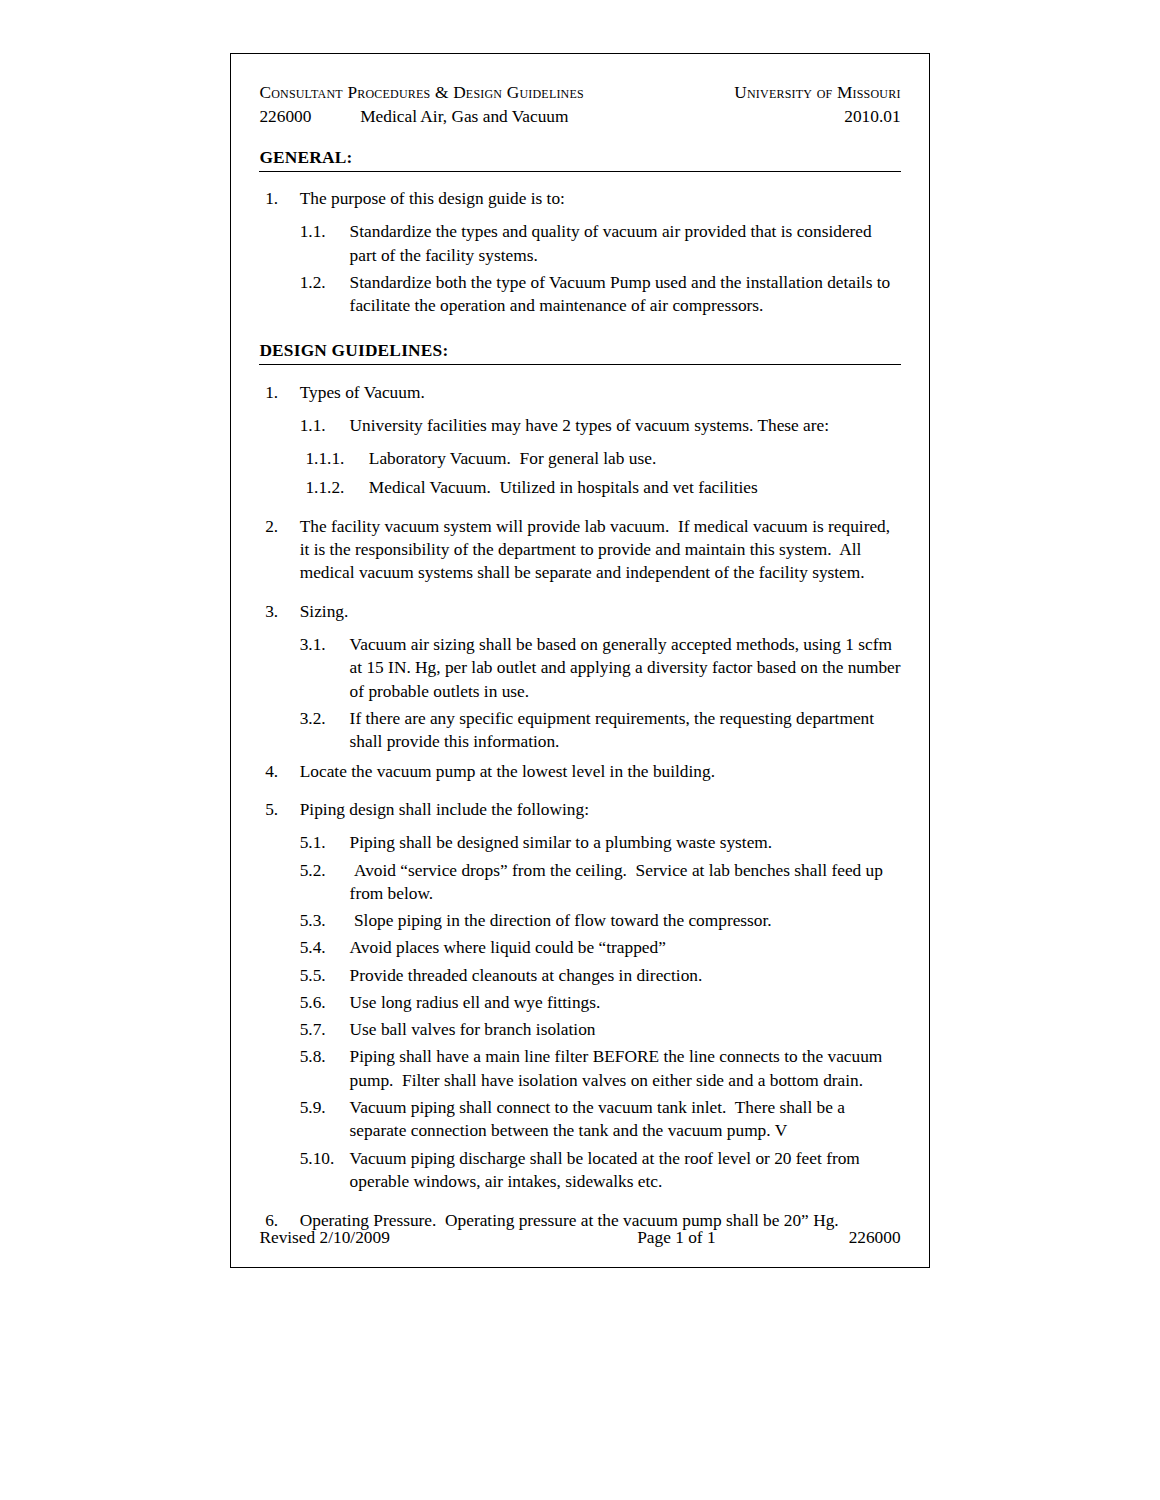| Consultant Procedures & Design Guidelines | University of Missouri |
| 226000 Medical Air, Gas and Vacuum | 2010.01 |
GENERAL:
1. The purpose of this design guide is to:
1.1. Standardize the types and quality of vacuum air provided that is considered part of the facility systems.
1.2. Standardize both the type of Vacuum Pump used and the installation details to facilitate the operation and maintenance of air compressors.
DESIGN GUIDELINES:
1. Types of Vacuum.
1.1. University facilities may have 2 types of vacuum systems. These are:
1.1.1. Laboratory Vacuum. For general lab use.
1.1.2. Medical Vacuum. Utilized in hospitals and vet facilities
2. The facility vacuum system will provide lab vacuum. If medical vacuum is required, it is the responsibility of the department to provide and maintain this system. All medical vacuum systems shall be separate and independent of the facility system.
3. Sizing.
3.1. Vacuum air sizing shall be based on generally accepted methods, using 1 scfm at 15 IN. Hg, per lab outlet and applying a diversity factor based on the number of probable outlets in use.
3.2. If there are any specific equipment requirements, the requesting department shall provide this information.
4. Locate the vacuum pump at the lowest level in the building.
5. Piping design shall include the following:
5.1. Piping shall be designed similar to a plumbing waste system.
5.2. Avoid “service drops” from the ceiling. Service at lab benches shall feed up from below.
5.3. Slope piping in the direction of flow toward the compressor.
5.4. Avoid places where liquid could be “trapped”
5.5. Provide threaded cleanouts at changes in direction.
5.6. Use long radius ell and wye fittings.
5.7. Use ball valves for branch isolation
5.8. Piping shall have a main line filter BEFORE the line connects to the vacuum pump. Filter shall have isolation valves on either side and a bottom drain.
5.9. Vacuum piping shall connect to the vacuum tank inlet. There shall be a separate connection between the tank and the vacuum pump. V
5.10. Vacuum piping discharge shall be located at the roof level or 20 feet from operable windows, air intakes, sidewalks etc.
6. Operating Pressure. Operating pressure at the vacuum pump shall be 20” Hg.
| Revised 2/10/2009 | Page 1 of 1 | 226000 |